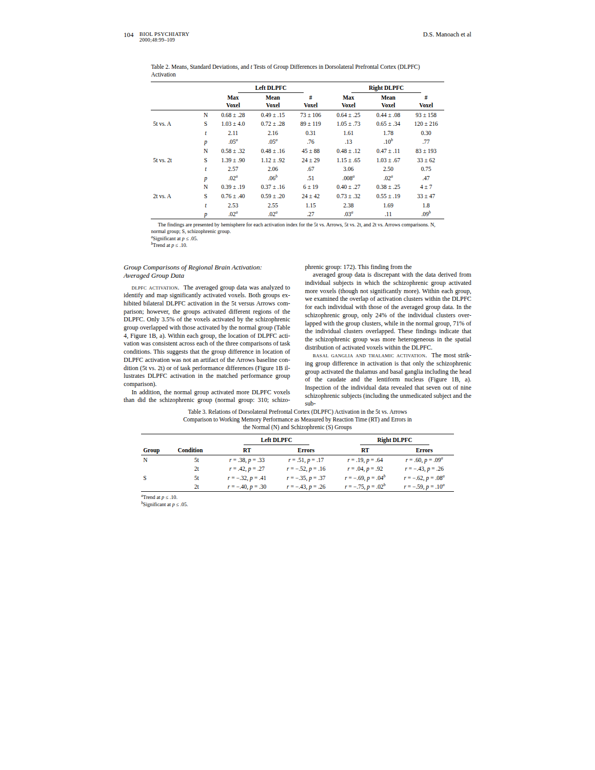104
BIOL PSYCHIATRY 2000;48:99–109
D.S. Manoach et al
Table 2. Means, Standard Deviations, and t Tests of Group Differences in Dorsolateral Prefrontal Cortex (DLPFC) Activation
| | | Left DLPFC | Right DLPFC |
| --- | --- | --- | --- |
| | | Max Voxel | Mean Voxel | # Voxel | Max Voxel | Mean Voxel | # Voxel |
| | N | 0.68 ± .28 | 0.49 ± .15 | 73 ± 106 | 0.64 ± .25 | 0.44 ± .08 | 93 ± 158 |
| 5t vs. A | S | 1.03 ± 4.0 | 0.72 ± .28 | 89 ± 119 | 1.05 ± .73 | 0.65 ± .34 | 120 ± 216 |
| | t | 2.11 | 2.16 | 0.31 | 1.61 | 1.78 | 0.30 |
| | p | .05 a | .05 a | .76 | .13 | .10 b | .77 |
| | N | 0.58 ± .32 | 0.48 ± .16 | 45 ± 88 | 0.48 ± .12 | 0.47 ± .11 | 83 ± 193 |
| 5t vs. 2t | S | 1.39 ± .90 | 1.12 ± .92 | 24 ± 29 | 1.15 ± .65 | 1.03 ± .67 | 33 ± 62 |
| | t | 2.57 | 2.06 | .67 | 3.06 | 2.50 | 0.75 |
| | p | .02 a | .06 b | .51 | .008 a | .02 a | .47 |
| | N | 0.39 ± .19 | 0.37 ± .16 | 6 ± 19 | 0.40 ± .27 | 0.38 ± .25 | 4 ± 7 |
| 2t vs. A | S | 0.76 ± .40 | 0.59 ± .20 | 24 ± 42 | 0.73 ± .32 | 0.55 ± .19 | 33 ± 47 |
| | t | 2.53 | 2.55 | 1.15 | 2.38 | 1.69 | 1.8 |
| | p | .02 a | .02 a | .27 | .03 a | .11 | .09 b |
The findings are presented by hemisphere for each activation index for the 5t vs. Arrows, 5t vs. 2t, and 2t vs. Arrows comparisons. N, normal group; S, schizophrenic group.
a Significant at p ≤ .05.
b Trend at p ≤ .10.
Group Comparisons of Regional Brain Activation:
Averaged Group Data
dlpfc activation. The averaged group data was analyzed to identify and map significantly activated voxels. Both groups exhibited bilateral DLPFC activation in the 5t versus Arrows comparison; however, the groups activated different regions of the DLPFC. Only 3.5% of the voxels activated by the schizophrenic group overlapped with those activated by the normal group (Table 4, Figure 1B, a). Within each group, the location of DLPFC activation was consistent across each of the three comparisons of task conditions. This suggests that the group difference in location of DLPFC activation was not an artifact of the Arrows baseline condition (5t vs. 2t) or of task performance differences (Figure 1B illustrates DLPFC activation in the matched performance group comparison).
In addition, the normal group activated more DLPFC voxels than did the schizophrenic group (normal group: 310; schizophrenic group: 172). This finding from the
averaged group data is discrepant with the data derived from individual subjects in which the schizophrenic group activated more voxels (though not significantly more). Within each group, we examined the overlap of activation clusters within the DLPFC for each individual with those of the averaged group data. In the schizophrenic group, only 24% of the individual clusters overlapped with the group clusters, while in the normal group, 71% of the individual clusters overlapped. These findings indicate that the schizophrenic group was more heterogeneous in the spatial distribution of activated voxels within the DLPFC.
basal ganglia and thalamic activation. The most striking group difference in activation is that only the schizophrenic group activated the thalamus and basal ganglia including the head of the caudate and the lentiform nucleus (Figure 1B, a). Inspection of the individual data revealed that seven out of nine schizophrenic subjects (including the unmedicated subject and the sub-
Table 3. Relations of Dorsolateral Prefrontal Cortex (DLPFC) Activation in the 5t vs. Arrows
Comparison to Working Memory Performance as Measured by Reaction Time (RT) and Errors in
the Normal (N) and Schizophrenic (S) Groups
| | | Left DLPFC | Right DLPFC |
| --- | --- | --- | --- |
| Group | Condition | RT | Errors | RT | Errors |
| N | 5t | r = .38, p = .33 | r = .51, p = .17 | r = .19, p = .64 | r = .60, p = .09 a |
| | 2t | r = .42, p = .27 | r = −.52, p = .16 | r = .04, p = .92 | r = −.43, p = .26 |
| S | 5t | r = −.32, p = .41 | r = −.35, p = .37 | r = −.69, p = .04 b | r = −.62, p = .08 a |
| | 2t | r = −.40, p = .30 | r = −.43, p = .26 | r = −.75, p = .02 b | r = −.59, p = .10 a |
a Trend at p ≤ .10.
b Significant at p ≤ .05.